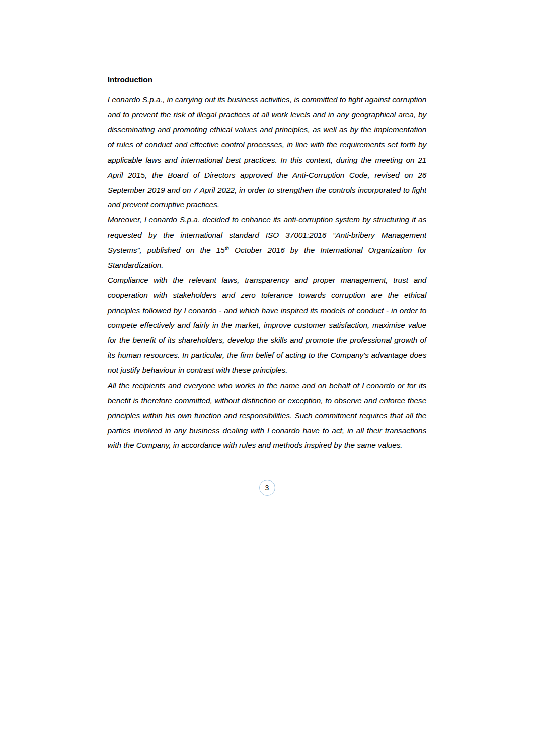Introduction
Leonardo S.p.a., in carrying out its business activities, is committed to fight against corruption and to prevent the risk of illegal practices at all work levels and in any geographical area, by disseminating and promoting ethical values and principles, as well as by the implementation of rules of conduct and effective control processes, in line with the requirements set forth by applicable laws and international best practices. In this context, during the meeting on 21 April 2015, the Board of Directors approved the Anti-Corruption Code, revised on 26 September 2019 and on 7 April 2022, in order to strengthen the controls incorporated to fight and prevent corruptive practices.
Moreover, Leonardo S.p.a. decided to enhance its anti-corruption system by structuring it as requested by the international standard ISO 37001:2016 “Anti-bribery Management Systems”, published on the 15th October 2016 by the International Organization for Standardization.
Compliance with the relevant laws, transparency and proper management, trust and cooperation with stakeholders and zero tolerance towards corruption are the ethical principles followed by Leonardo - and which have inspired its models of conduct - in order to compete effectively and fairly in the market, improve customer satisfaction, maximise value for the benefit of its shareholders, develop the skills and promote the professional growth of its human resources. In particular, the firm belief of acting to the Company's advantage does not justify behaviour in contrast with these principles.
All the recipients and everyone who works in the name and on behalf of Leonardo or for its benefit is therefore committed, without distinction or exception, to observe and enforce these principles within his own function and responsibilities. Such commitment requires that all the parties involved in any business dealing with Leonardo have to act, in all their transactions with the Company, in accordance with rules and methods inspired by the same values.
3